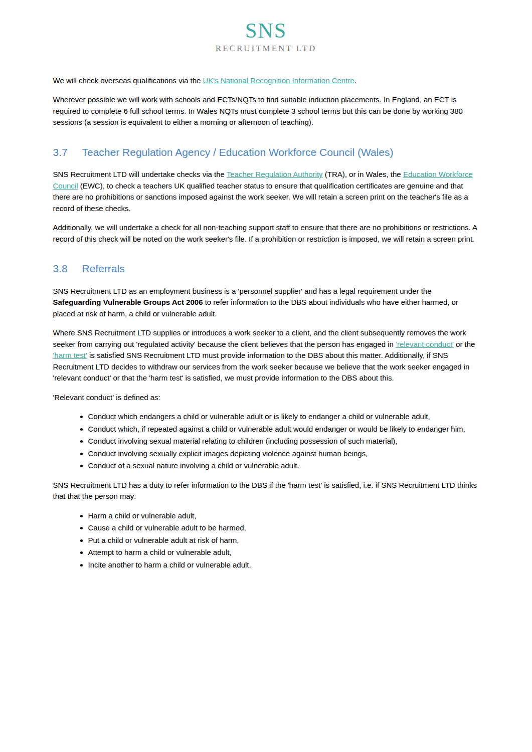SNS
RECRUITMENT LTD
We will check overseas qualifications via the UK's National Recognition Information Centre.
Wherever possible we will work with schools and ECTs/NQTs to find suitable induction placements. In England, an ECT is required to complete 6 full school terms. In Wales NQTs must complete 3 school terms but this can be done by working 380 sessions (a session is equivalent to either a morning or afternoon of teaching).
3.7 Teacher Regulation Agency / Education Workforce Council (Wales)
SNS Recruitment LTD will undertake checks via the Teacher Regulation Authority (TRA), or in Wales, the Education Workforce Council (EWC), to check a teachers UK qualified teacher status to ensure that qualification certificates are genuine and that there are no prohibitions or sanctions imposed against the work seeker. We will retain a screen print on the teacher's file as a record of these checks.
Additionally, we will undertake a check for all non-teaching support staff to ensure that there are no prohibitions or restrictions. A record of this check will be noted on the work seeker's file. If a prohibition or restriction is imposed, we will retain a screen print.
3.8 Referrals
SNS Recruitment LTD as an employment business is a 'personnel supplier' and has a legal requirement under the Safeguarding Vulnerable Groups Act 2006 to refer information to the DBS about individuals who have either harmed, or placed at risk of harm, a child or vulnerable adult.
Where SNS Recruitment LTD supplies or introduces a work seeker to a client, and the client subsequently removes the work seeker from carrying out 'regulated activity' because the client believes that the person has engaged in 'relevant conduct' or the 'harm test' is satisfied SNS Recruitment LTD must provide information to the DBS about this matter. Additionally, if SNS Recruitment LTD decides to withdraw our services from the work seeker because we believe that the work seeker engaged in 'relevant conduct' or that the 'harm test' is satisfied, we must provide information to the DBS about this.
'Relevant conduct' is defined as:
Conduct which endangers a child or vulnerable adult or is likely to endanger a child or vulnerable adult,
Conduct which, if repeated against a child or vulnerable adult would endanger or would be likely to endanger him,
Conduct involving sexual material relating to children (including possession of such material),
Conduct involving sexually explicit images depicting violence against human beings,
Conduct of a sexual nature involving a child or vulnerable adult.
SNS Recruitment LTD has a duty to refer information to the DBS if the 'harm test' is satisfied, i.e. if SNS Recruitment LTD thinks that that the person may:
Harm a child or vulnerable adult,
Cause a child or vulnerable adult to be harmed,
Put a child or vulnerable adult at risk of harm,
Attempt to harm a child or vulnerable adult,
Incite another to harm a child or vulnerable adult.